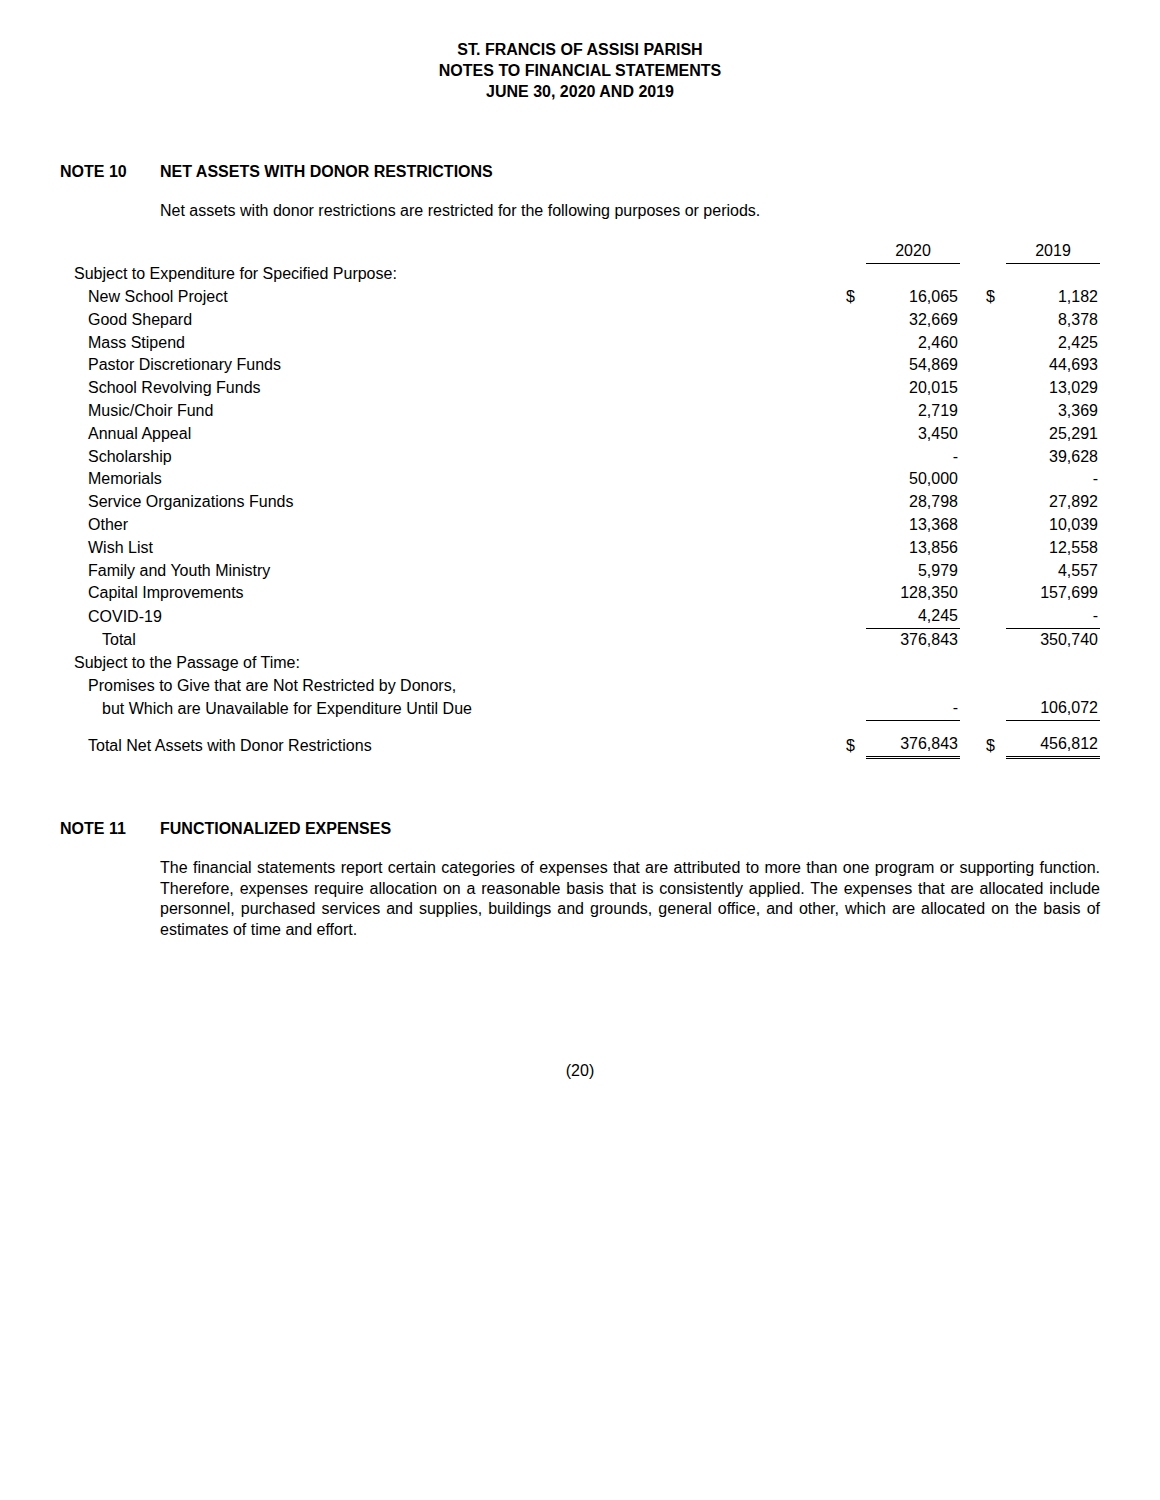ST. FRANCIS OF ASSISI PARISH
NOTES TO FINANCIAL STATEMENTS
JUNE 30, 2020 AND 2019
NOTE 10 NET ASSETS WITH DONOR RESTRICTIONS
Net assets with donor restrictions are restricted for the following purposes or periods.
| | | 2020 | | | 2019 |
| Subject to Expenditure for Specified Purpose: | | | | | |
| New School Project | $ | 16,065 | | $ | 1,182 |
| Good Shepard | | 32,669 | | | 8,378 |
| Mass Stipend | | 2,460 | | | 2,425 |
| Pastor Discretionary Funds | | 54,869 | | | 44,693 |
| School Revolving Funds | | 20,015 | | | 13,029 |
| Music/Choir Fund | | 2,719 | | | 3,369 |
| Annual Appeal | | 3,450 | | | 25,291 |
| Scholarship | | - | | | 39,628 |
| Memorials | | 50,000 | | | - |
| Service Organizations Funds | | 28,798 | | | 27,892 |
| Other | | 13,368 | | | 10,039 |
| Wish List | | 13,856 | | | 12,558 |
| Family and Youth Ministry | | 5,979 | | | 4,557 |
| Capital Improvements | | 128,350 | | | 157,699 |
| COVID-19 | | 4,245 | | | - |
| Total | | 376,843 | | | 350,740 |
| Subject to the Passage of Time: | | | | | |
| Promises to Give that are Not Restricted by Donors, | | | | | |
| but Which are Unavailable for Expenditure Until Due | | - | | | 106,072 |
| Total Net Assets with Donor Restrictions | $ | 376,843 | | $ | 456,812 |
NOTE 11 FUNCTIONALIZED EXPENSES
The financial statements report certain categories of expenses that are attributed to more than one program or supporting function. Therefore, expenses require allocation on a reasonable basis that is consistently applied. The expenses that are allocated include personnel, purchased services and supplies, buildings and grounds, general office, and other, which are allocated on the basis of estimates of time and effort.
(20)